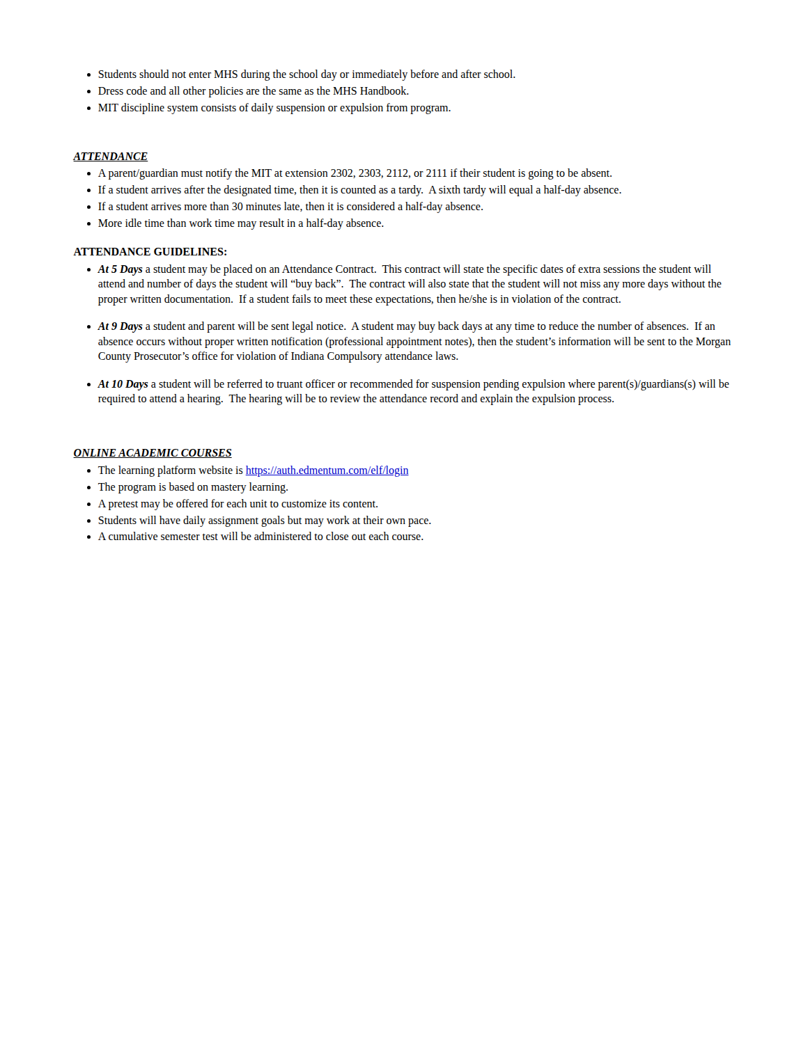Students should not enter MHS during the school day or immediately before and after school.
Dress code and all other policies are the same as the MHS Handbook.
MIT discipline system consists of daily suspension or expulsion from program.
ATTENDANCE
A parent/guardian must notify the MIT at extension 2302, 2303, 2112, or 2111 if their student is going to be absent.
If a student arrives after the designated time, then it is counted as a tardy. A sixth tardy will equal a half-day absence.
If a student arrives more than 30 minutes late, then it is considered a half-day absence.
More idle time than work time may result in a half-day absence.
ATTENDANCE GUIDELINES:
At 5 Days a student may be placed on an Attendance Contract. This contract will state the specific dates of extra sessions the student will attend and number of days the student will “buy back”. The contract will also state that the student will not miss any more days without the proper written documentation. If a student fails to meet these expectations, then he/she is in violation of the contract.
At 9 Days a student and parent will be sent legal notice. A student may buy back days at any time to reduce the number of absences. If an absence occurs without proper written notification (professional appointment notes), then the student’s information will be sent to the Morgan County Prosecutor’s office for violation of Indiana Compulsory attendance laws.
At 10 Days a student will be referred to truant officer or recommended for suspension pending expulsion where parent(s)/guardians(s) will be required to attend a hearing. The hearing will be to review the attendance record and explain the expulsion process.
ONLINE ACADEMIC COURSES
The learning platform website is https://auth.edmentum.com/elf/login
The program is based on mastery learning.
A pretest may be offered for each unit to customize its content.
Students will have daily assignment goals but may work at their own pace.
A cumulative semester test will be administered to close out each course.